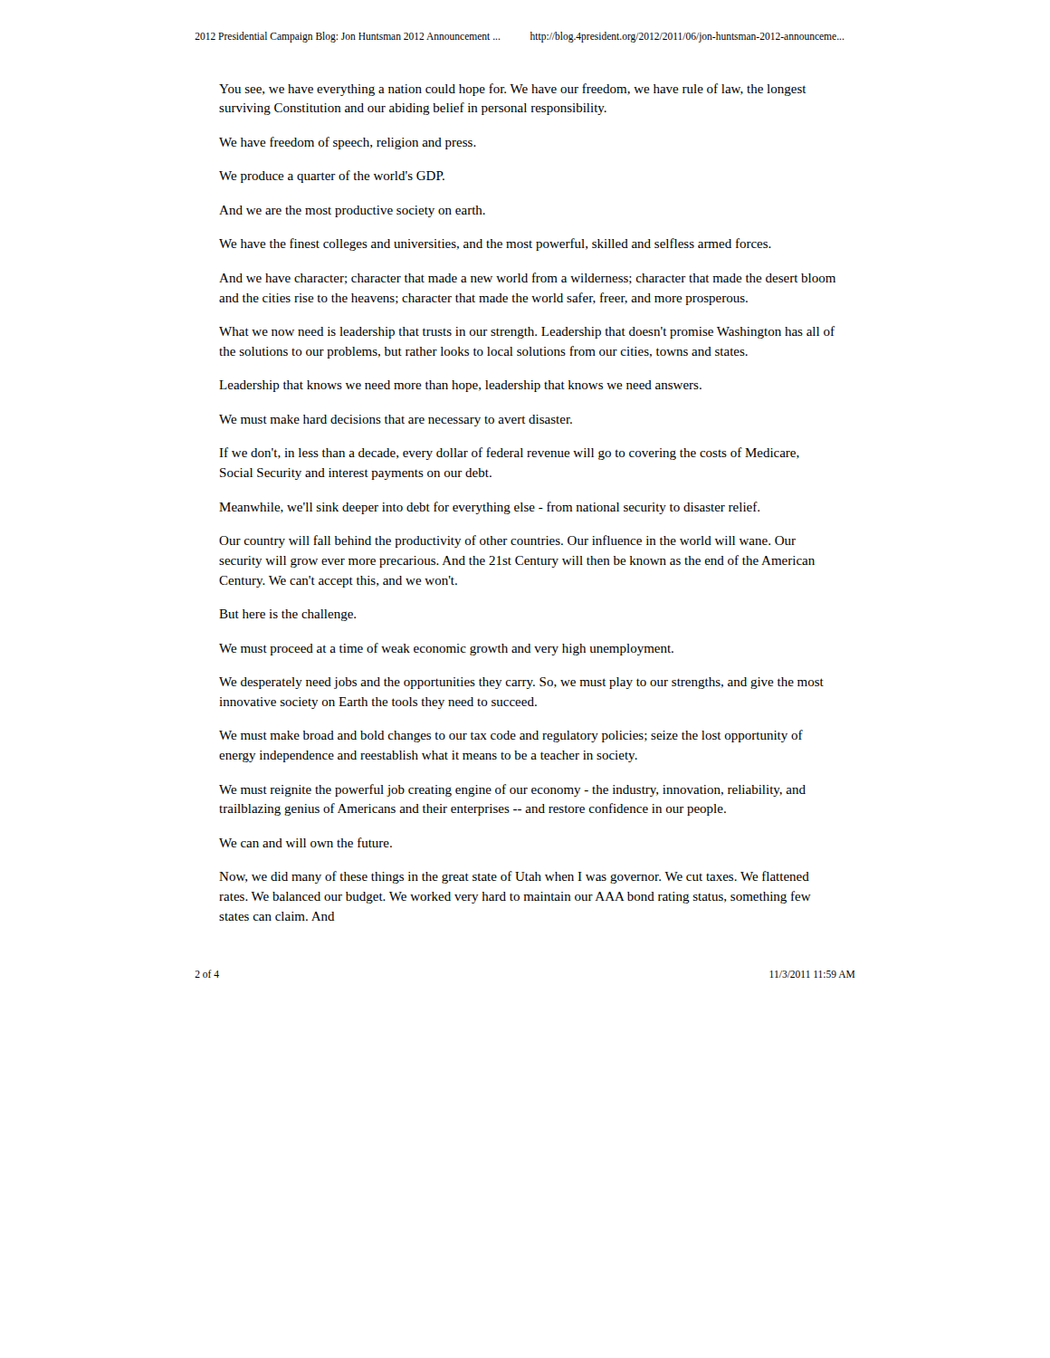2012 Presidential Campaign Blog: Jon Huntsman 2012 Announcement ... http://blog.4president.org/2012/2011/06/jon-huntsman-2012-announceme...
You see, we have everything a nation could hope for. We have our freedom, we have rule of law, the longest surviving Constitution and our abiding belief in personal responsibility.
We have freedom of speech, religion and press.
We produce a quarter of the world's GDP.
And we are the most productive society on earth.
We have the finest colleges and universities, and the most powerful, skilled and selfless armed forces.
And we have character; character that made a new world from a wilderness; character that made the desert bloom and the cities rise to the heavens; character that made the world safer, freer, and more prosperous.
What we now need is leadership that trusts in our strength. Leadership that doesn't promise Washington has all of the solutions to our problems, but rather looks to local solutions from our cities, towns and states.
Leadership that knows we need more than hope, leadership that knows we need answers.
We must make hard decisions that are necessary to avert disaster.
If we don't, in less than a decade, every dollar of federal revenue will go to covering the costs of Medicare, Social Security and interest payments on our debt.
Meanwhile, we'll sink deeper into debt for everything else - from national security to disaster relief.
Our country will fall behind the productivity of other countries. Our influence in the world will wane. Our security will grow ever more precarious. And the 21st Century will then be known as the end of the American Century. We can't accept this, and we won't.
But here is the challenge.
We must proceed at a time of weak economic growth and very high unemployment.
We desperately need jobs and the opportunities they carry. So, we must play to our strengths, and give the most innovative society on Earth the tools they need to succeed.
We must make broad and bold changes to our tax code and regulatory policies; seize the lost opportunity of energy independence and reestablish what it means to be a teacher in society.
We must reignite the powerful job creating engine of our economy - the industry, innovation, reliability, and trailblazing genius of Americans and their enterprises -- and restore confidence in our people.
We can and will own the future.
Now, we did many of these things in the great state of Utah when I was governor. We cut taxes. We flattened rates. We balanced our budget. We worked very hard to maintain our AAA bond rating status, something few states can claim. And
2 of 4 11/3/2011 11:59 AM